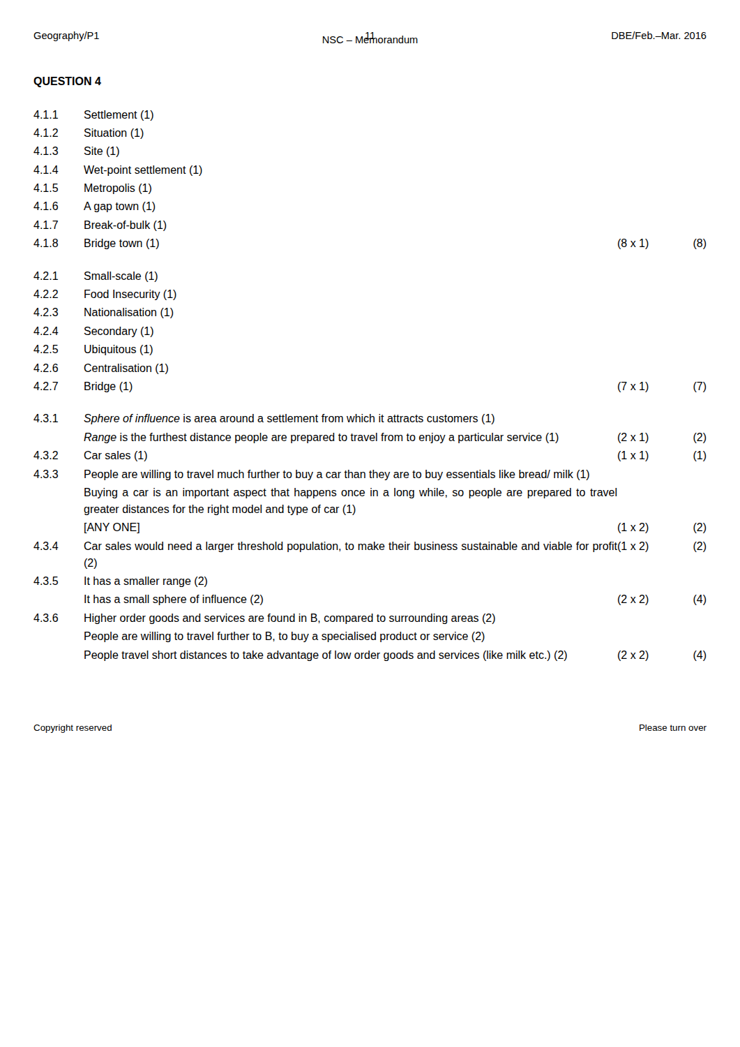Geography/P1
11
DBE/Feb.–Mar. 2016
NSC – Memorandum
QUESTION 4
| 4.1.1 | Settlement (1) | | |
| 4.1.2 | Situation (1) | | |
| 4.1.3 | Site (1) | | |
| 4.1.4 | Wet-point settlement (1) | | |
| 4.1.5 | Metropolis (1) | | |
| 4.1.6 | A gap town (1) | | |
| 4.1.7 | Break-of-bulk (1) | | |
| 4.1.8 | Bridge town (1) | (8 x 1) | (8) |
| 4.2.1 | Small-scale (1) | | |
| 4.2.2 | Food Insecurity (1) | | |
| 4.2.3 | Nationalisation (1) | | |
| 4.2.4 | Secondary (1) | | |
| 4.2.5 | Ubiquitous (1) | | |
| 4.2.6 | Centralisation (1) | | |
| 4.2.7 | Bridge (1) | (7 x 1) | (7) |
| 4.3.1 | Sphere of influence is area around a settlement from which it attracts customers (1) | | |
| | Range is the furthest distance people are prepared to travel from to enjoy a particular service (1) | (2 x 1) | (2) |
| 4.3.2 | Car sales (1) | (1 x 1) | (1) |
| 4.3.3 | People are willing to travel much further to buy a car than they are to buy essentials like bread/ milk (1) | | |
| | Buying a car is an important aspect that happens once in a long while, so people are prepared to travel greater distances for the right model and type of car (1) | | |
| | [ANY ONE] | (1 x 2) | (2) |
| 4.3.4 | Car sales would need a larger threshold population, to make their business sustainable and viable for profit (2) | (1 x 2) | (2) |
| 4.3.5 | It has a smaller range (2) | | |
| | It has a small sphere of influence (2) | (2 x 2) | (4) |
| 4.3.6 | Higher order goods and services are found in B, compared to surrounding areas (2) | | |
| | People are willing to travel further to B, to buy a specialised product or service (2) | | |
| | People travel short distances to take advantage of low order goods and services (like milk etc.) (2) | (2 x 2) | (4) |
Copyright reserved
Please turn over